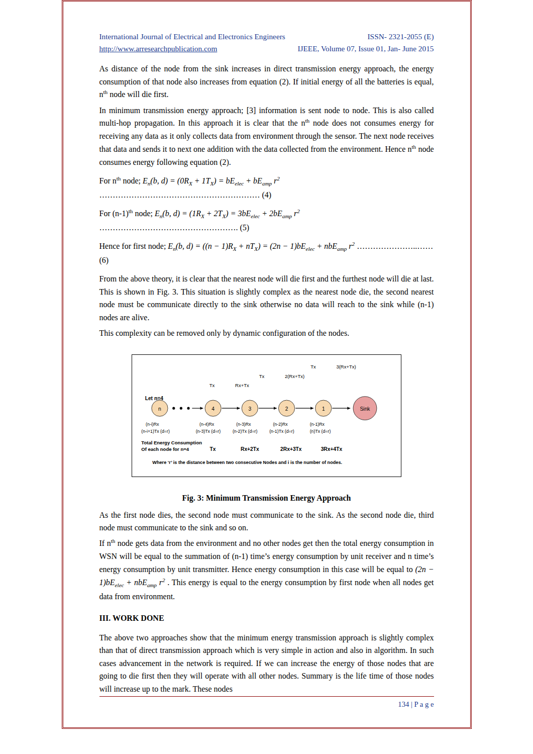International Journal of Electrical and Electronics Engineers ISSN- 2321-2055 (E)
http://www.arresearchpublication.com IJEEE, Volume 07, Issue 01, Jan- June 2015
As distance of the node from the sink increases in direct transmission energy approach, the energy consumption of that node also increases from equation (2). If initial energy of all the batteries is equal, nth node will die first.
In minimum transmission energy approach; [3] information is sent node to node. This is also called multi-hop propagation. In this approach it is clear that the nth node does not consumes energy for receiving any data as it only collects data from environment through the sensor. The next node receives that data and sends it to next one addition with the data collected from the environment. Hence nth node consumes energy following equation (2).
For nth node; En(b, d) = (0RX + 1TX) = bEelec + bEamp r2 …………………………………………………… (4)
For (n-1)th node; En(b, d) = (1RX + 2TX) = 3bEelec + 2bEamp r2 ……………………………………………. (5)
Hence for first node; En(b, d) = ((n − 1)RX + nTX) = (2n − 1)bEelec + nbEamp r2 …………………..…… (6)
From the above theory, it is clear that the nearest node will die first and the furthest node will die at last. This is shown in Fig. 3. This situation is slightly complex as the nearest node die, the second nearest node must be communicate directly to the sink otherwise no data will reach to the sink while (n-1) nodes are alive.
This complexity can be removed only by dynamic configuration of the nodes.
Tx 3(Rx+Tx) Tx 2(Rx+Tx) Tx Rx+Tx Let n=4 n 4 3 2 1 Sink (n-i)Rx (n-i+1)Tx (d=r) (n-4)Rx (n-3)Tx (d=r) (n-3)Rx (n-2)Tx (d=r) (n-2)Rx (n-1)Tx (d=r) (n-1)Rx (n)Tx (d=r) Total Energy Consumption Of each node for n=4 Tx Rx+2Tx 2Rx+3Tx 3Rx+4Tx Where ‘r’ is the distance between two consecutive Nodes and i is the number of nodes.
Fig. 3: Minimum Transmission Energy Approach
As the first node dies, the second node must communicate to the sink. As the second node die, third node must communicate to the sink and so on.
If nth node gets data from the environment and no other nodes get then the total energy consumption in WSN will be equal to the summation of (n-1) time’s energy consumption by unit receiver and n time’s energy consumption by unit transmitter. Hence energy consumption in this case will be equal to (2n − 1)bEelec + nbEamp r2 . This energy is equal to the energy consumption by first node when all nodes get data from environment.
III. WORK DONE
The above two approaches show that the minimum energy transmission approach is slightly complex than that of direct transmission approach which is very simple in action and also in algorithm. In such cases advancement in the network is required. If we can increase the energy of those nodes that are going to die first then they will operate with all other nodes. Summary is the life time of those nodes will increase up to the mark. These nodes
134 | P a g e